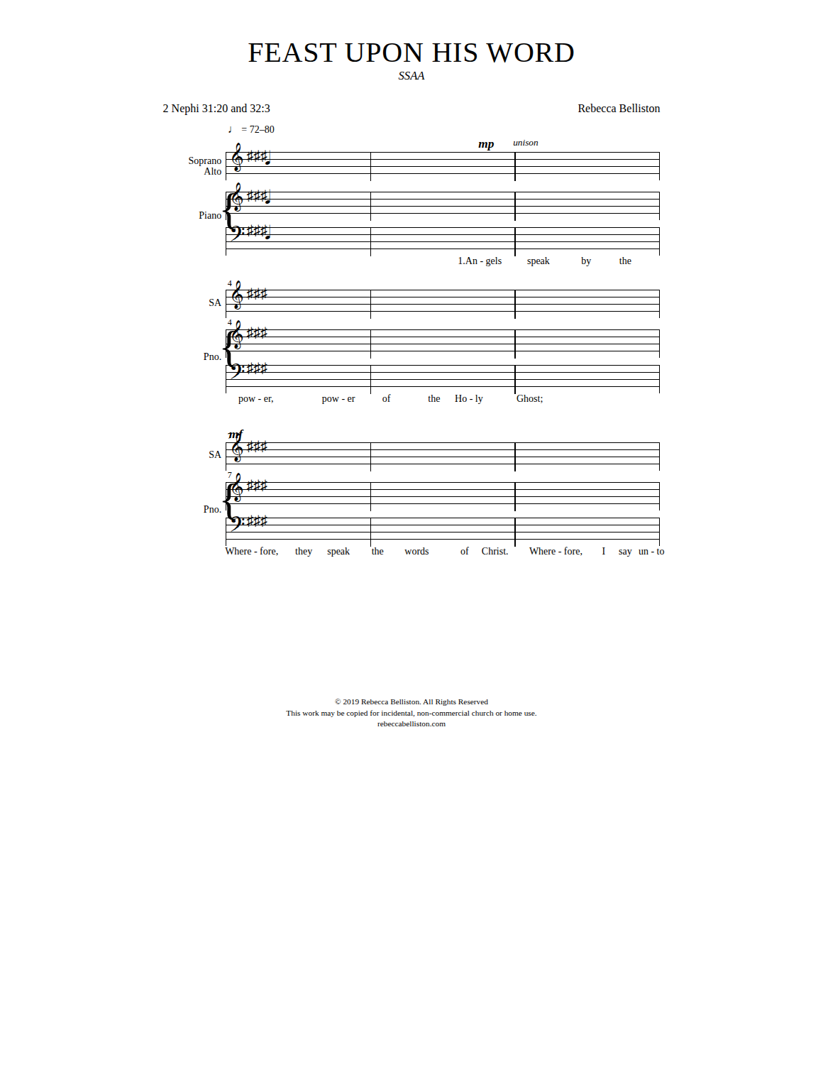FEAST UPON HIS WORD
SSAA
2 Nephi 31:20 and 32:3
Rebecca Belliston
♩ = 72–80
mp unison
Soprano
Alto Piano
𝄞 ♯♯♯ 𝅘𝅥
{
𝄞 ♯♯♯ 𝅘𝅥
𝄢 ♯♯♯ 𝅘𝅥
1.An - gels speak by the
SA Pno.
4 𝄞 ♯♯♯
{
4 𝄞 ♯♯♯
𝄢 ♯♯♯
pow - er, pow - er of the Ho - ly Ghost;
mf
SA Pno.
7 𝄞 ♯♯♯
{
7 𝄞 ♯♯♯
𝄢 ♯♯♯
Where - fore, they speak the words of Christ. Where - fore, I say un - to
© 2019 Rebecca Belliston. All Rights Reserved
This work may be copied for incidental, non-commercial church or home use.
rebeccabelliston.com